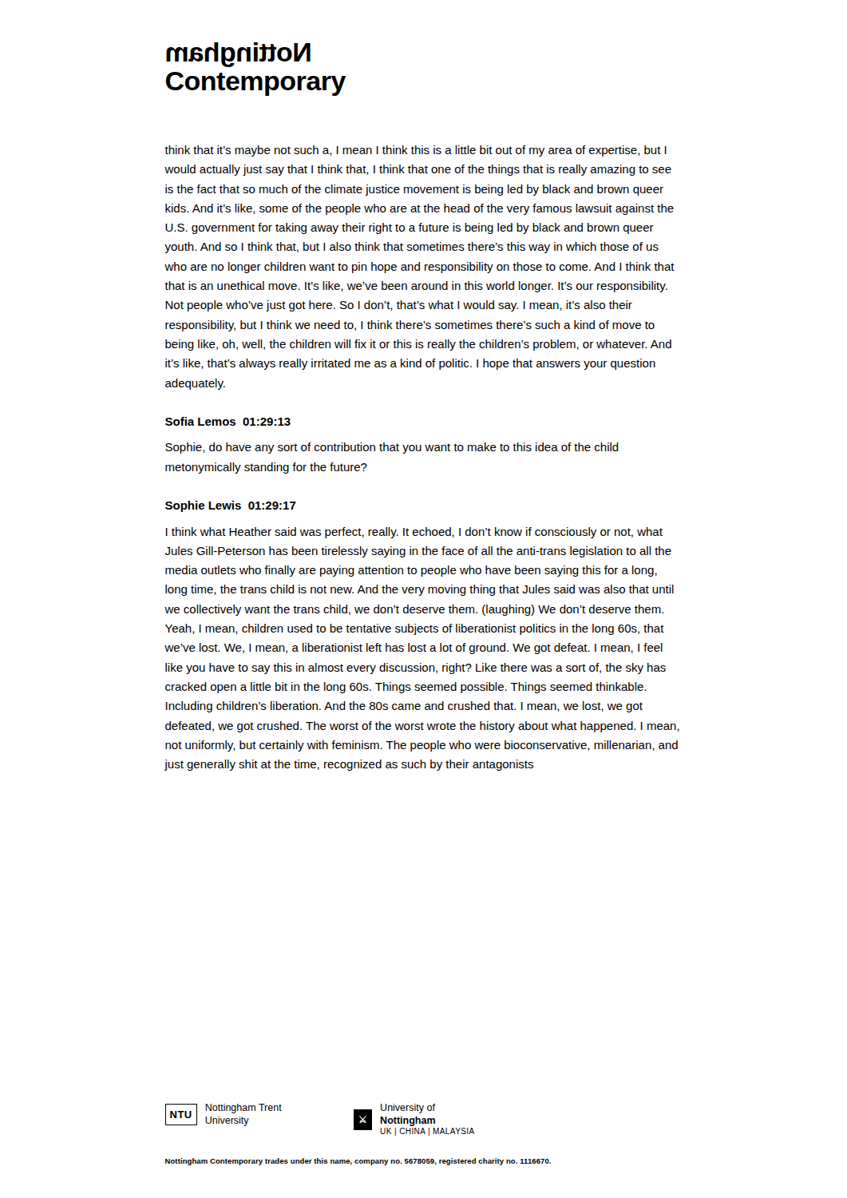Nottingham Contemporary
think that it’s maybe not such a, I mean I think this is a little bit out of my area of expertise, but I would actually just say that I think that, I think that one of the things that is really amazing to see is the fact that so much of the climate justice movement is being led by black and brown queer kids. And it’s like, some of the people who are at the head of the very famous lawsuit against the U.S. government for taking away their right to a future is being led by black and brown queer youth. And so I think that, but I also think that sometimes there’s this way in which those of us who are no longer children want to pin hope and responsibility on those to come. And I think that that is an unethical move. It’s like, we’ve been around in this world longer. It’s our responsibility. Not people who’ve just got here. So I don’t, that’s what I would say. I mean, it’s also their responsibility, but I think we need to, I think there’s sometimes there’s such a kind of move to being like, oh, well, the children will fix it or this is really the children’s problem, or whatever. And it’s like, that’s always really irritated me as a kind of politic. I hope that answers your question adequately.
Sofia Lemos 01:29:13
Sophie, do have any sort of contribution that you want to make to this idea of the child metonymically standing for the future?
Sophie Lewis 01:29:17
I think what Heather said was perfect, really. It echoed, I don’t know if consciously or not, what Jules Gill-Peterson has been tirelessly saying in the face of all the anti-trans legislation to all the media outlets who finally are paying attention to people who have been saying this for a long, long time, the trans child is not new. And the very moving thing that Jules said was also that until we collectively want the trans child, we don’t deserve them. (laughing) We don’t deserve them. Yeah, I mean, children used to be tentative subjects of liberationist politics in the long 60s, that we’ve lost. We, I mean, a liberationist left has lost a lot of ground. We got defeat. I mean, I feel like you have to say this in almost every discussion, right? Like there was a sort of, the sky has cracked open a little bit in the long 60s. Things seemed possible. Things seemed thinkable. Including children’s liberation. And the 80s came and crushed that. I mean, we lost, we got defeated, we got crushed. The worst of the worst wrote the history about what happened. I mean, not uniformly, but certainly with feminism. The people who were bioconservative, millenarian, and just generally shit at the time, recognized as such by their antagonists
NTU Nottingham Trent University
⚔ University of Nottingham UK | CHINA | MALAYSIA
Nottingham Contemporary trades under this name, company no. 5678059, registered charity no. 1116670.